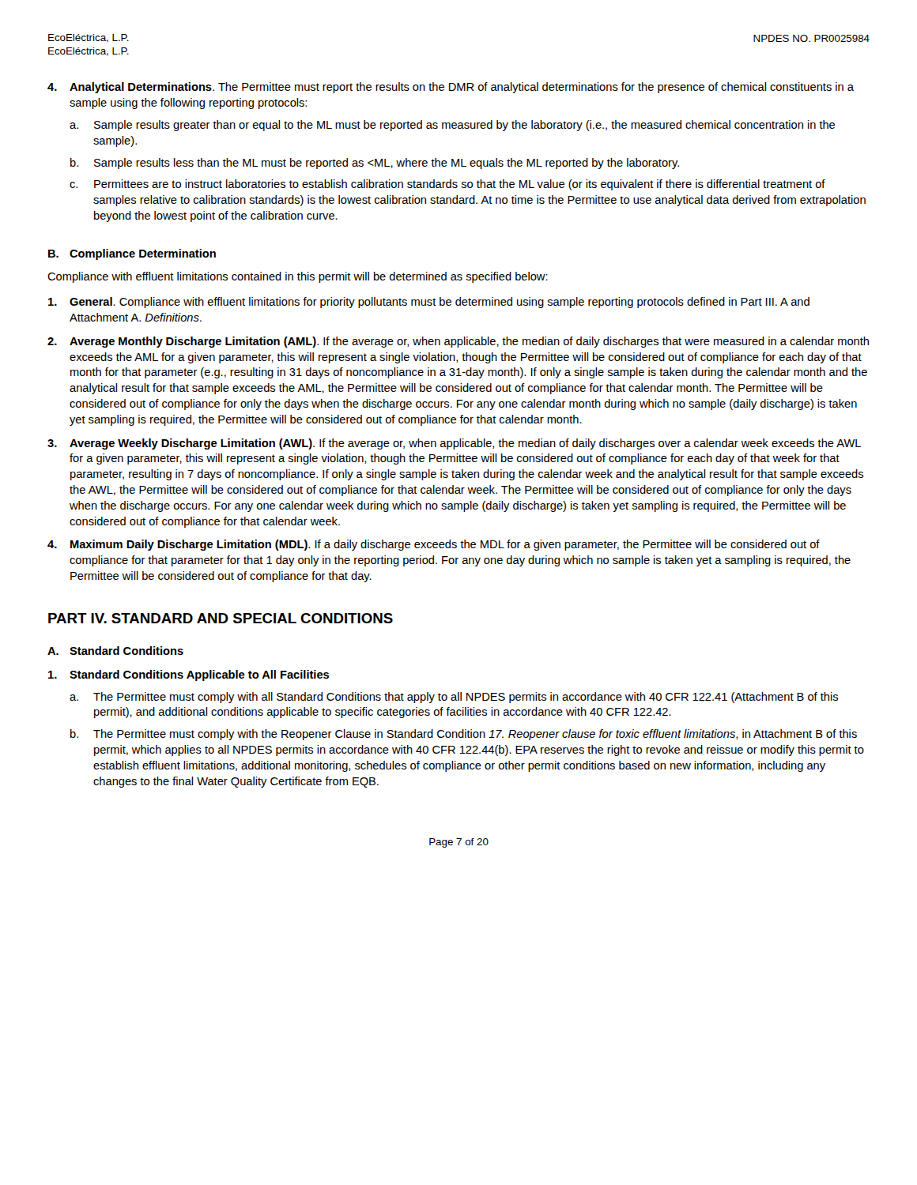EcoEléctrica, L.P.
EcoEléctrica, L.P.
NPDES NO. PR0025984
4.
Analytical Determinations. The Permittee must report the results on the DMR of analytical determinations for the presence of chemical constituents in a sample using the following reporting protocols:
a.
Sample results greater than or equal to the ML must be reported as measured by the laboratory (i.e., the measured chemical concentration in the sample).
b.
Sample results less than the ML must be reported as <ML, where the ML equals the ML reported by the laboratory.
c.
Permittees are to instruct laboratories to establish calibration standards so that the ML value (or its equivalent if there is differential treatment of samples relative to calibration standards) is the lowest calibration standard. At no time is the Permittee to use analytical data derived from extrapolation beyond the lowest point of the calibration curve.
B.
Compliance Determination
Compliance with effluent limitations contained in this permit will be determined as specified below:
1.
General. Compliance with effluent limitations for priority pollutants must be determined using sample reporting protocols defined in Part III. A and Attachment A. Definitions.
2.
Average Monthly Discharge Limitation (AML). If the average or, when applicable, the median of daily discharges that were measured in a calendar month exceeds the AML for a given parameter, this will represent a single violation, though the Permittee will be considered out of compliance for each day of that month for that parameter (e.g., resulting in 31 days of noncompliance in a 31-day month). If only a single sample is taken during the calendar month and the analytical result for that sample exceeds the AML, the Permittee will be considered out of compliance for that calendar month. The Permittee will be considered out of compliance for only the days when the discharge occurs. For any one calendar month during which no sample (daily discharge) is taken yet sampling is required, the Permittee will be considered out of compliance for that calendar month.
3.
Average Weekly Discharge Limitation (AWL). If the average or, when applicable, the median of daily discharges over a calendar week exceeds the AWL for a given parameter, this will represent a single violation, though the Permittee will be considered out of compliance for each day of that week for that parameter, resulting in 7 days of noncompliance. If only a single sample is taken during the calendar week and the analytical result for that sample exceeds the AWL, the Permittee will be considered out of compliance for that calendar week. The Permittee will be considered out of compliance for only the days when the discharge occurs. For any one calendar week during which no sample (daily discharge) is taken yet sampling is required, the Permittee will be considered out of compliance for that calendar week.
4.
Maximum Daily Discharge Limitation (MDL). If a daily discharge exceeds the MDL for a given parameter, the Permittee will be considered out of compliance for that parameter for that 1 day only in the reporting period. For any one day during which no sample is taken yet a sampling is required, the Permittee will be considered out of compliance for that day.
PART IV. STANDARD AND SPECIAL CONDITIONS
A.
Standard Conditions
1.
Standard Conditions Applicable to All Facilities
a.
The Permittee must comply with all Standard Conditions that apply to all NPDES permits in accordance with 40 CFR 122.41 (Attachment B of this permit), and additional conditions applicable to specific categories of facilities in accordance with 40 CFR 122.42.
b.
The Permittee must comply with the Reopener Clause in Standard Condition 17. Reopener clause for toxic effluent limitations, in Attachment B of this permit, which applies to all NPDES permits in accordance with 40 CFR 122.44(b). EPA reserves the right to revoke and reissue or modify this permit to establish effluent limitations, additional monitoring, schedules of compliance or other permit conditions based on new information, including any changes to the final Water Quality Certificate from EQB.
Page 7 of 20